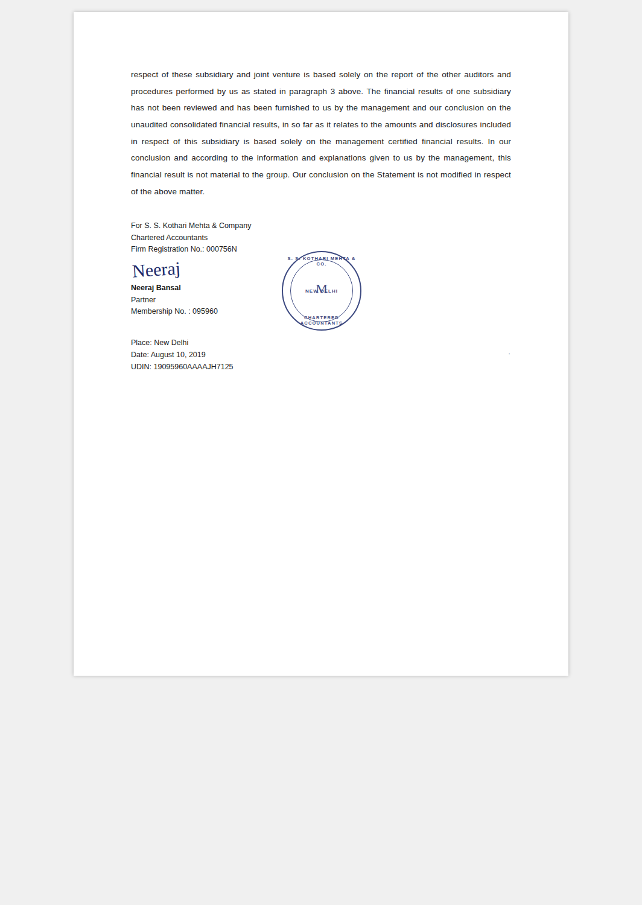respect of these subsidiary and joint venture is based solely on the report of the other auditors and procedures performed by us as stated in paragraph 3 above. The financial results of one subsidiary has not been reviewed and has been furnished to us by the management and our conclusion on the unaudited consolidated financial results, in so far as it relates to the amounts and disclosures included in respect of this subsidiary is based solely on the management certified financial results. In our conclusion and according to the information and explanations given to us by the management, this financial result is not material to the group. Our conclusion on the Statement is not modified in respect of the above matter.
For S. S. Kothari Mehta & Company
Chartered Accountants
Firm Registration No.: 000756N
Neeraj
Neeraj Bansal
Partner
Membership No. : 095960
S. S. KOTHARI MEHTA & CO.
M
NEW DELHI
CHARTERED ACCOUNTANTS
Place: New Delhi
Date: August 10, 2019
UDIN: 19095960AAAAJH7125
·